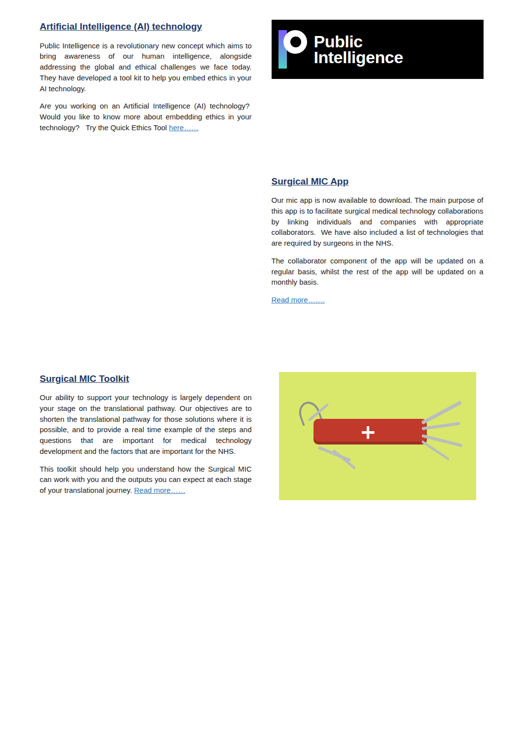Artificial Intelligence (AI) technology
Public Intelligence is a revolutionary new concept which aims to bring awareness of our human intelligence, alongside addressing the global and ethical challenges we face today. They have developed a tool kit to help you embed ethics in your AI technology.
Are you working on an Artificial Intelligence (AI) technology? Would you like to know more about embedding ethics in your technology? Try the Quick Ethics Tool here……
Public
Intelligence
Surgical MIC App
Our mic app is now available to download. The main purpose of this app is to facilitate surgical medical technology collaborations by linking individuals and companies with appropriate collaborators. We have also included a list of technologies that are required by surgeons in the NHS.
The collaborator component of the app will be updated on a regular basis, whilst the rest of the app will be updated on a monthly basis.
Read more…….
Surgical MIC Toolkit
Our ability to support your technology is largely dependent on your stage on the translational pathway. Our objectives are to shorten the translational pathway for those solutions where it is possible, and to provide a real time example of the steps and questions that are important for medical technology development and the factors that are important for the NHS.
This toolkit should help you understand how the Surgical MIC can work with you and the outputs you can expect at each stage of your translational journey. Read more……